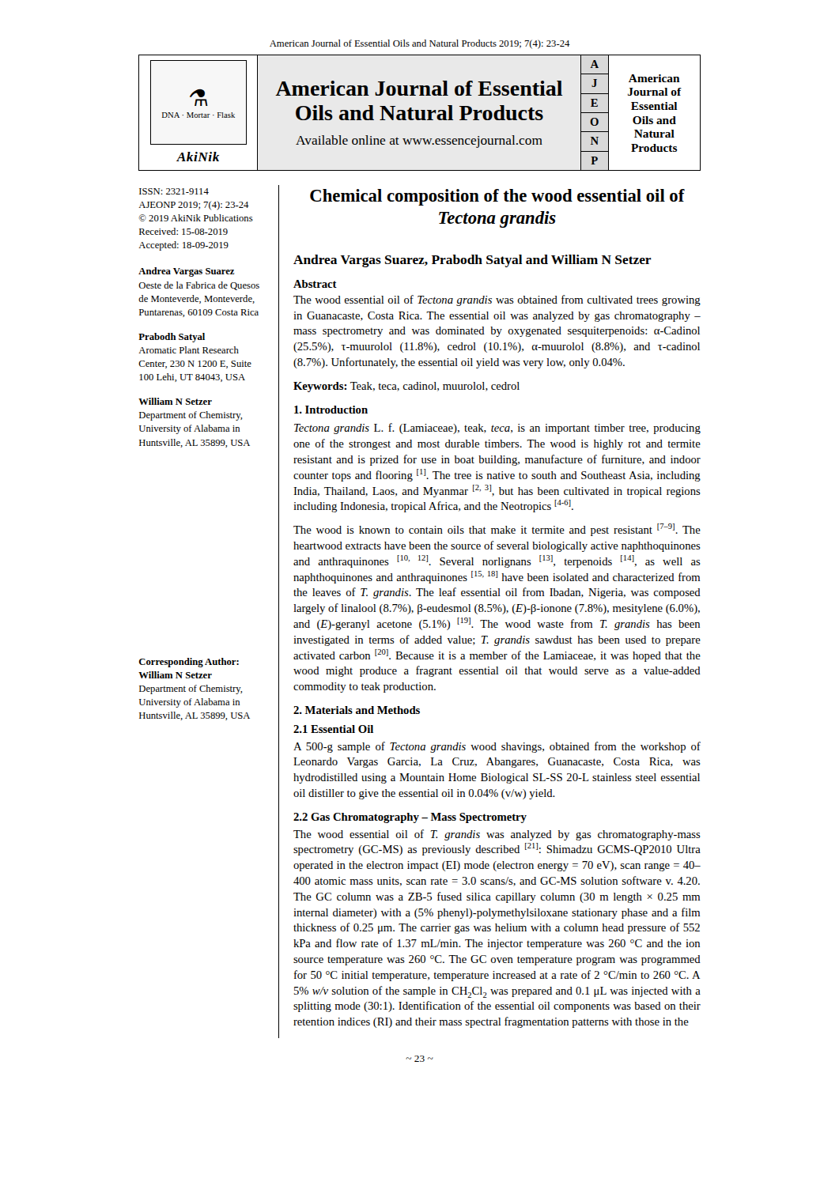American Journal of Essential Oils and Natural Products 2019; 7(4): 23-24
⚗
DNA · Mortar · Flask
AkiNik
American Journal of Essential Oils and Natural Products
Available online at www.essencejournal.com
A J E O N P
American
Journal of
Essential
Oils and
Natural
Products
ISSN: 2321-9114
AJEONP 2019; 7(4): 23-24
© 2019 AkiNik Publications
Received: 15-08-2019
Accepted: 18-09-2019
Andrea Vargas Suarez
Oeste de la Fabrica de Quesos de Monteverde, Monteverde, Puntarenas, 60109 Costa Rica
Prabodh Satyal
Aromatic Plant Research Center, 230 N 1200 E, Suite 100 Lehi, UT 84043, USA
William N Setzer
Department of Chemistry, University of Alabama in Huntsville, AL 35899, USA
Corresponding Author:
William N Setzer
Department of Chemistry, University of Alabama in Huntsville, AL 35899, USA
Chemical composition of the wood essential oil of Tectona grandis
Andrea Vargas Suarez, Prabodh Satyal and William N Setzer
Abstract
The wood essential oil of Tectona grandis was obtained from cultivated trees growing in Guanacaste, Costa Rica. The essential oil was analyzed by gas chromatography – mass spectrometry and was dominated by oxygenated sesquiterpenoids: α-Cadinol (25.5%), τ-muurolol (11.8%), cedrol (10.1%), α-muurolol (8.8%), and τ-cadinol (8.7%). Unfortunately, the essential oil yield was very low, only 0.04%.
Keywords: Teak, teca, cadinol, muurolol, cedrol
1. Introduction
Tectona grandis L. f. (Lamiaceae), teak, teca, is an important timber tree, producing one of the strongest and most durable timbers. The wood is highly rot and termite resistant and is prized for use in boat building, manufacture of furniture, and indoor counter tops and flooring [1]. The tree is native to south and Southeast Asia, including India, Thailand, Laos, and Myanmar [2, 3], but has been cultivated in tropical regions including Indonesia, tropical Africa, and the Neotropics [4-6].
The wood is known to contain oils that make it termite and pest resistant [7–9]. The heartwood extracts have been the source of several biologically active naphthoquinones and anthraquinones [10, 12]. Several norlignans [13], terpenoids [14], as well as naphthoquinones and anthraquinones [15, 18] have been isolated and characterized from the leaves of T. grandis. The leaf essential oil from Ibadan, Nigeria, was composed largely of linalool (8.7%), β-eudesmol (8.5%), (E)-β-ionone (7.8%), mesitylene (6.0%), and (E)-geranyl acetone (5.1%) [19]. The wood waste from T. grandis has been investigated in terms of added value; T. grandis sawdust has been used to prepare activated carbon [20]. Because it is a member of the Lamiaceae, it was hoped that the wood might produce a fragrant essential oil that would serve as a value-added commodity to teak production.
2. Materials and Methods
2.1 Essential Oil
A 500-g sample of Tectona grandis wood shavings, obtained from the workshop of Leonardo Vargas Garcia, La Cruz, Abangares, Guanacaste, Costa Rica, was hydrodistilled using a Mountain Home Biological SL-SS 20-L stainless steel essential oil distiller to give the essential oil in 0.04% (v/w) yield.
2.2 Gas Chromatography – Mass Spectrometry
The wood essential oil of T. grandis was analyzed by gas chromatography-mass spectrometry (GC-MS) as previously described [21]: Shimadzu GCMS-QP2010 Ultra operated in the electron impact (EI) mode (electron energy = 70 eV), scan range = 40–400 atomic mass units, scan rate = 3.0 scans/s, and GC-MS solution software v. 4.20. The GC column was a ZB-5 fused silica capillary column (30 m length × 0.25 mm internal diameter) with a (5% phenyl)-polymethylsiloxane stationary phase and a film thickness of 0.25 μm. The carrier gas was helium with a column head pressure of 552 kPa and flow rate of 1.37 mL/min. The injector temperature was 260 °C and the ion source temperature was 260 °C. The GC oven temperature program was programmed for 50 °C initial temperature, temperature increased at a rate of 2 °C/min to 260 °C. A 5% w/v solution of the sample in CH2Cl2 was prepared and 0.1 μL was injected with a splitting mode (30:1). Identification of the essential oil components was based on their retention indices (RI) and their mass spectral fragmentation patterns with those in the
~ 23 ~